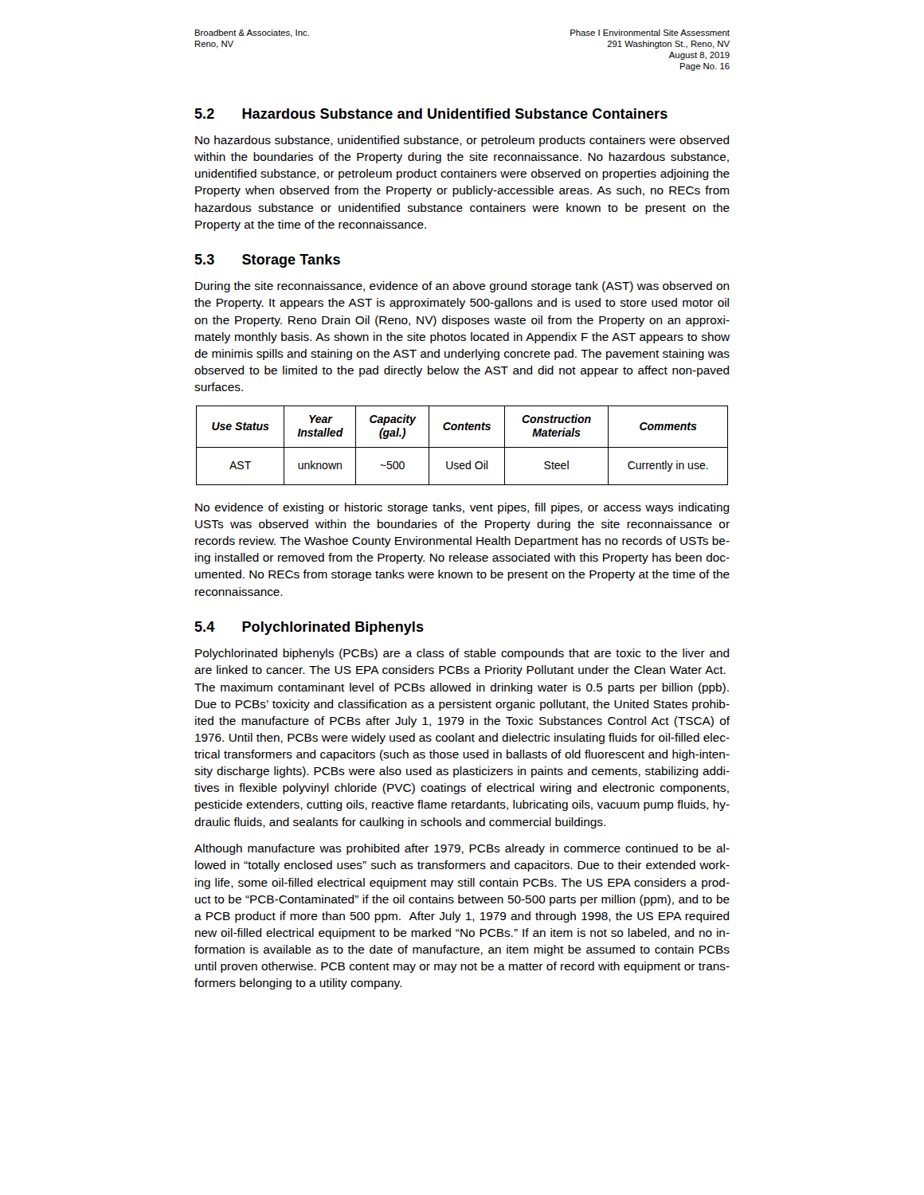| Broadbent & Associates, Inc. | Phase I Environmental Site Assessment |
| Reno, NV | 291 Washington St., Reno, NV |
| | August 8, 2019 |
| | Page No. 16 |
5.2 Hazardous Substance and Unidentified Substance Containers
No hazardous substance, unidentified substance, or petroleum products containers were observed within the boundaries of the Property during the site reconnaissance. No hazardous substance, unidentified substance, or petroleum product containers were observed on properties adjoining the Property when observed from the Property or publicly-accessible areas. As such, no RECs from hazardous substance or unidentified substance containers were known to be present on the Property at the time of the reconnaissance.
5.3 Storage Tanks
During the site reconnaissance, evidence of an above ground storage tank (AST) was observed on the Property. It appears the AST is approximately 500-gallons and is used to store used motor oil on the Property. Reno Drain Oil (Reno, NV) disposes waste oil from the Property on an approximately monthly basis. As shown in the site photos located in Appendix F the AST appears to show de minimis spills and staining on the AST and underlying concrete pad. The pavement staining was observed to be limited to the pad directly below the AST and did not appear to affect non-paved surfaces.
| Use Status | Year Installed | Capacity (gal.) | Contents | Construction Materials | Comments |
| --- | --- | --- | --- | --- | --- |
| AST | unknown | ~500 | Used Oil | Steel | Currently in use. |
No evidence of existing or historic storage tanks, vent pipes, fill pipes, or access ways indicating USTs was observed within the boundaries of the Property during the site reconnaissance or records review. The Washoe County Environmental Health Department has no records of USTs being installed or removed from the Property. No release associated with this Property has been documented. No RECs from storage tanks were known to be present on the Property at the time of the reconnaissance.
5.4 Polychlorinated Biphenyls
Polychlorinated biphenyls (PCBs) are a class of stable compounds that are toxic to the liver and are linked to cancer. The US EPA considers PCBs a Priority Pollutant under the Clean Water Act. The maximum contaminant level of PCBs allowed in drinking water is 0.5 parts per billion (ppb). Due to PCBs’ toxicity and classification as a persistent organic pollutant, the United States prohibited the manufacture of PCBs after July 1, 1979 in the Toxic Substances Control Act (TSCA) of 1976. Until then, PCBs were widely used as coolant and dielectric insulating fluids for oil-filled electrical transformers and capacitors (such as those used in ballasts of old fluorescent and high-intensity discharge lights). PCBs were also used as plasticizers in paints and cements, stabilizing additives in flexible polyvinyl chloride (PVC) coatings of electrical wiring and electronic components, pesticide extenders, cutting oils, reactive flame retardants, lubricating oils, vacuum pump fluids, hydraulic fluids, and sealants for caulking in schools and commercial buildings.
Although manufacture was prohibited after 1979, PCBs already in commerce continued to be allowed in “totally enclosed uses” such as transformers and capacitors. Due to their extended working life, some oil-filled electrical equipment may still contain PCBs. The US EPA considers a product to be “PCB-Contaminated” if the oil contains between 50-500 parts per million (ppm), and to be a PCB product if more than 500 ppm. After July 1, 1979 and through 1998, the US EPA required new oil-filled electrical equipment to be marked “No PCBs.” If an item is not so labeled, and no information is available as to the date of manufacture, an item might be assumed to contain PCBs until proven otherwise. PCB content may or may not be a matter of record with equipment or transformers belonging to a utility company.